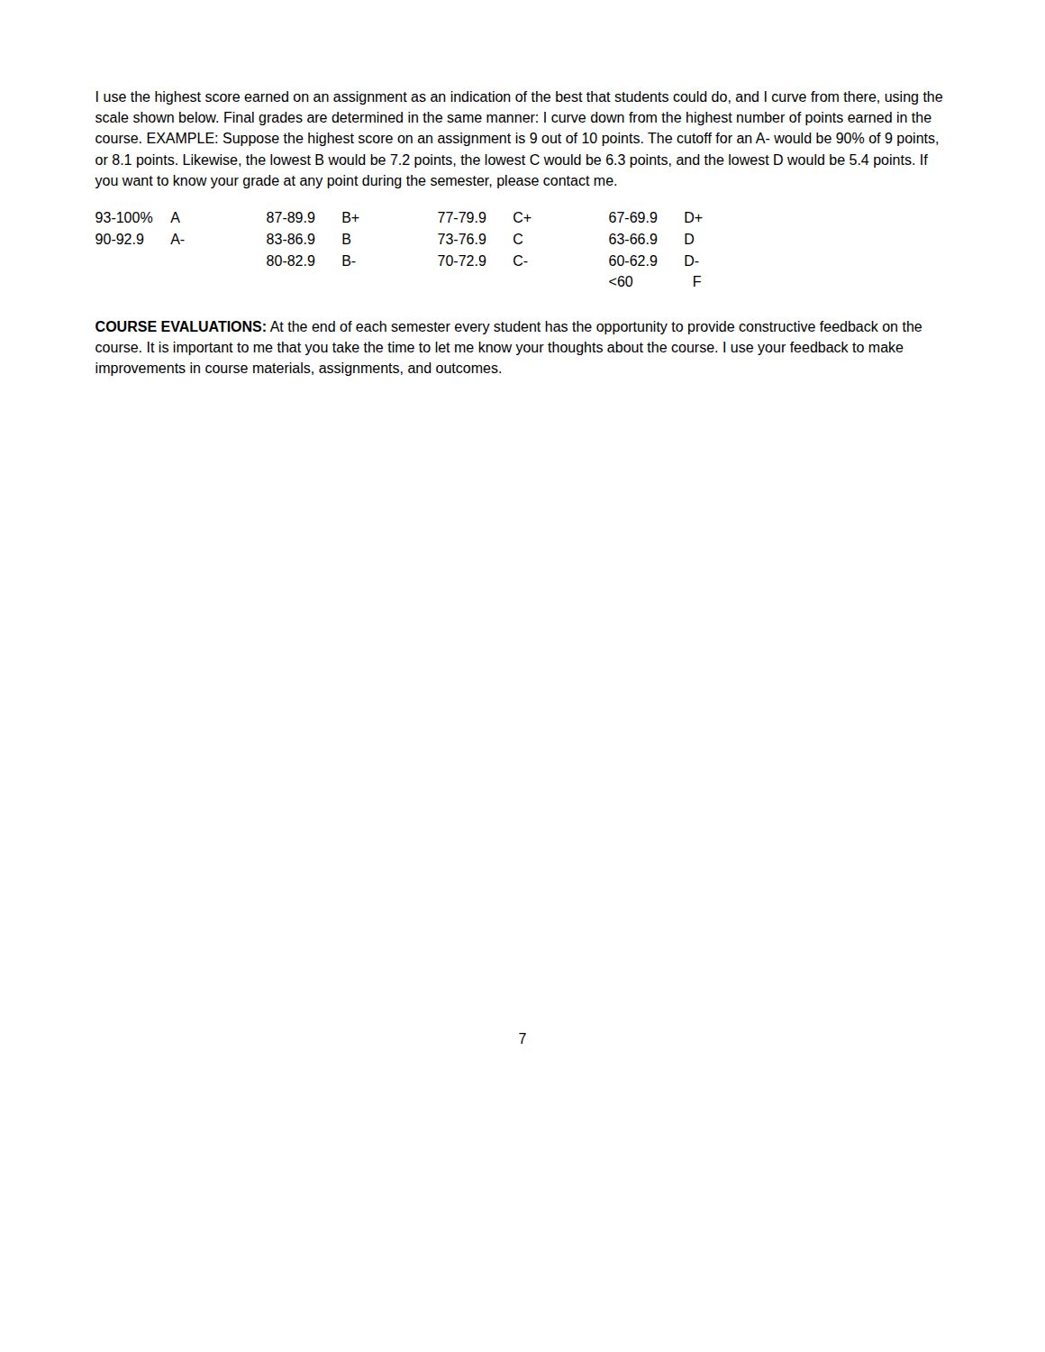I use the highest score earned on an assignment as an indication of the best that students could do, and I curve from there, using the scale shown below. Final grades are determined in the same manner: I curve down from the highest number of points earned in the course. EXAMPLE: Suppose the highest score on an assignment is 9 out of 10 points. The cutoff for an A- would be 90% of 9 points, or 8.1 points. Likewise, the lowest B would be 7.2 points, the lowest C would be 6.3 points, and the lowest D would be 5.4 points. If you want to know your grade at any point during the semester, please contact me.
| 93-100% | A | 87-89.9 | B+ | 77-79.9 | C+ | 67-69.9 | D+ |
| 90-92.9 | A- | 83-86.9 | B | 73-76.9 | C | 63-66.9 | D |
| | | 80-82.9 | B- | 70-72.9 | C- | 60-62.9 | D- |
| | | | | | | <60 | F |
COURSE EVALUATIONS: At the end of each semester every student has the opportunity to provide constructive feedback on the course. It is important to me that you take the time to let me know your thoughts about the course. I use your feedback to make improvements in course materials, assignments, and outcomes.
7